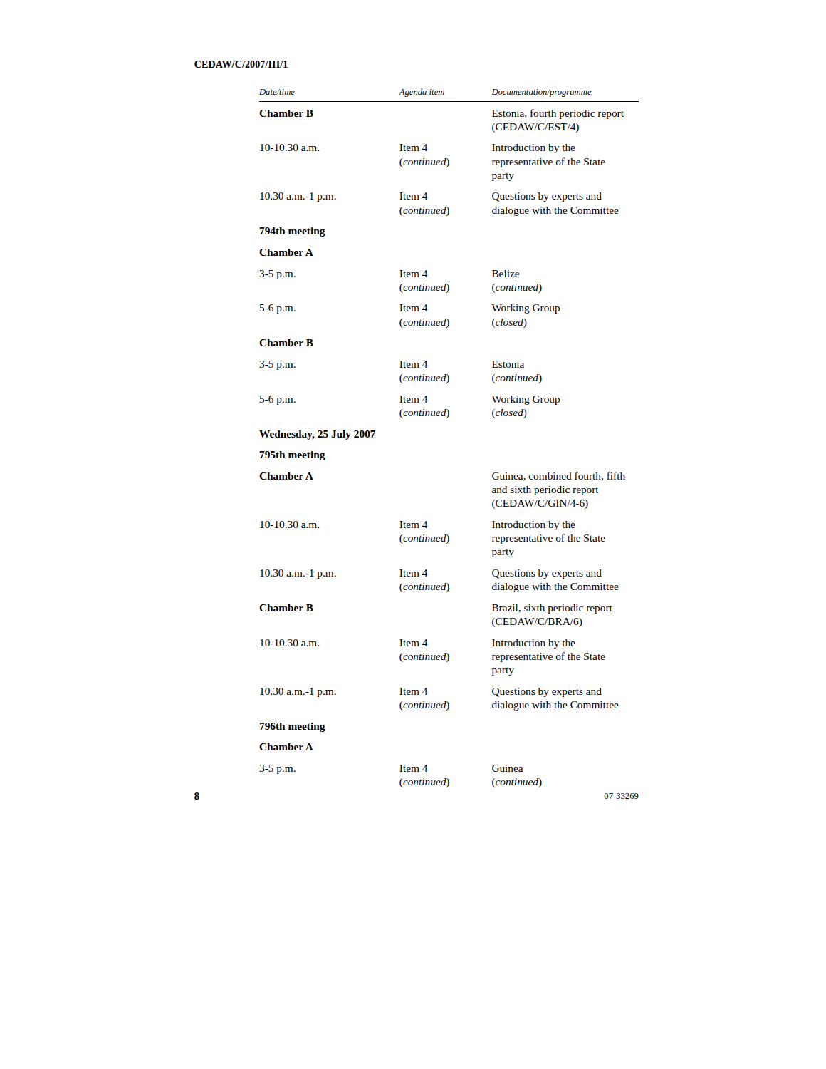CEDAW/C/2007/III/1
| Date/time | Agenda item | Documentation/programme |
| --- | --- | --- |
| Chamber B | | Estonia, fourth periodic report (CEDAW/C/EST/4) |
| 10-10.30 a.m. | Item 4 ( continued ) | Introduction by the representative of the State party |
| 10.30 a.m.-1 p.m. | Item 4 ( continued ) | Questions by experts and dialogue with the Committee |
| 794th meeting |
| Chamber A |
| 3-5 p.m. | Item 4 ( continued ) | Belize ( continued ) |
| 5-6 p.m. | Item 4 ( continued ) | Working Group ( closed ) |
| Chamber B |
| 3-5 p.m. | Item 4 ( continued ) | Estonia ( continued ) |
| 5-6 p.m. | Item 4 ( continued ) | Working Group ( closed ) |
| Wednesday, 25 July 2007 |
| 795th meeting |
| Chamber A | | Guinea, combined fourth, fifth and sixth periodic report (CEDAW/C/GIN/4-6) |
| 10-10.30 a.m. | Item 4 ( continued ) | Introduction by the representative of the State party |
| 10.30 a.m.-1 p.m. | Item 4 ( continued ) | Questions by experts and dialogue with the Committee |
| Chamber B | | Brazil, sixth periodic report (CEDAW/C/BRA/6) |
| 10-10.30 a.m. | Item 4 ( continued ) | Introduction by the representative of the State party |
| 10.30 a.m.-1 p.m. | Item 4 ( continued ) | Questions by experts and dialogue with the Committee |
| 796th meeting |
| Chamber A |
| 3-5 p.m. | Item 4 ( continued ) | Guinea ( continued ) |
8
07-33269